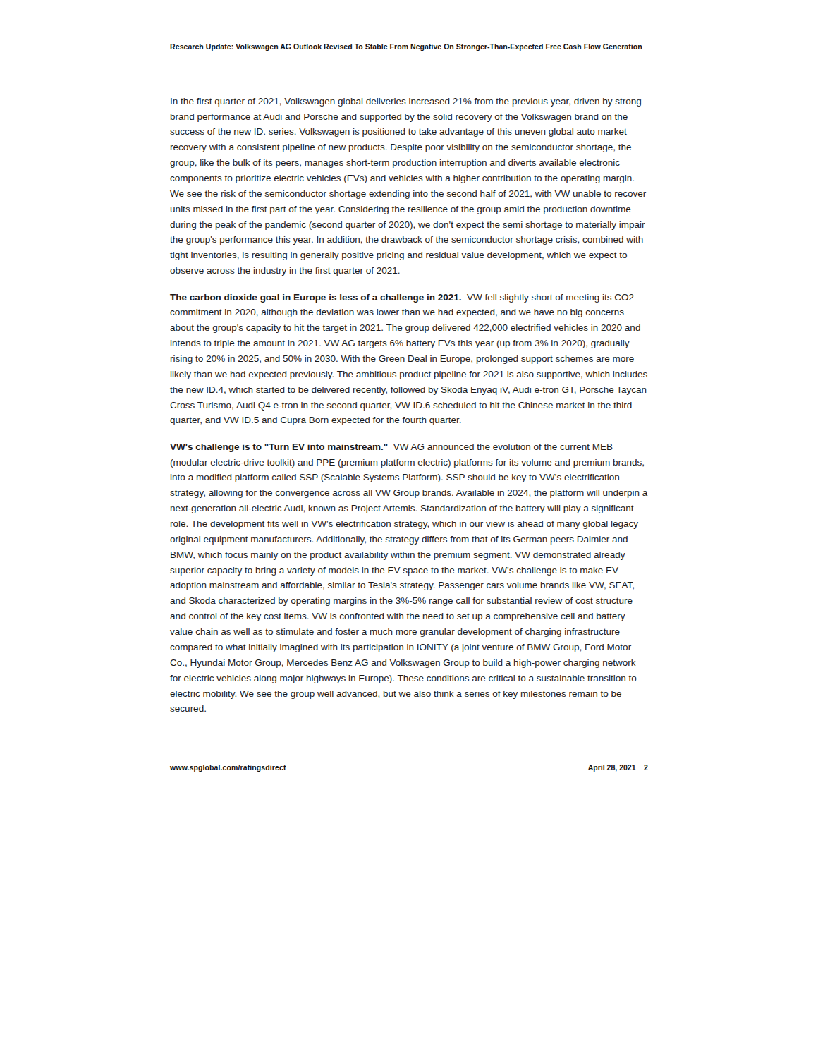Research Update: Volkswagen AG Outlook Revised To Stable From Negative On Stronger-Than-Expected Free Cash Flow Generation
In the first quarter of 2021, Volkswagen global deliveries increased 21% from the previous year, driven by strong brand performance at Audi and Porsche and supported by the solid recovery of the Volkswagen brand on the success of the new ID. series. Volkswagen is positioned to take advantage of this uneven global auto market recovery with a consistent pipeline of new products. Despite poor visibility on the semiconductor shortage, the group, like the bulk of its peers, manages short-term production interruption and diverts available electronic components to prioritize electric vehicles (EVs) and vehicles with a higher contribution to the operating margin. We see the risk of the semiconductor shortage extending into the second half of 2021, with VW unable to recover units missed in the first part of the year. Considering the resilience of the group amid the production downtime during the peak of the pandemic (second quarter of 2020), we don't expect the semi shortage to materially impair the group's performance this year. In addition, the drawback of the semiconductor shortage crisis, combined with tight inventories, is resulting in generally positive pricing and residual value development, which we expect to observe across the industry in the first quarter of 2021.
The carbon dioxide goal in Europe is less of a challenge in 2021. VW fell slightly short of meeting its CO2 commitment in 2020, although the deviation was lower than we had expected, and we have no big concerns about the group's capacity to hit the target in 2021. The group delivered 422,000 electrified vehicles in 2020 and intends to triple the amount in 2021. VW AG targets 6% battery EVs this year (up from 3% in 2020), gradually rising to 20% in 2025, and 50% in 2030. With the Green Deal in Europe, prolonged support schemes are more likely than we had expected previously. The ambitious product pipeline for 2021 is also supportive, which includes the new ID.4, which started to be delivered recently, followed by Skoda Enyaq iV, Audi e-tron GT, Porsche Taycan Cross Turismo, Audi Q4 e-tron in the second quarter, VW ID.6 scheduled to hit the Chinese market in the third quarter, and VW ID.5 and Cupra Born expected for the fourth quarter.
VW's challenge is to "Turn EV into mainstream." VW AG announced the evolution of the current MEB (modular electric-drive toolkit) and PPE (premium platform electric) platforms for its volume and premium brands, into a modified platform called SSP (Scalable Systems Platform). SSP should be key to VW's electrification strategy, allowing for the convergence across all VW Group brands. Available in 2024, the platform will underpin a next-generation all-electric Audi, known as Project Artemis. Standardization of the battery will play a significant role. The development fits well in VW's electrification strategy, which in our view is ahead of many global legacy original equipment manufacturers. Additionally, the strategy differs from that of its German peers Daimler and BMW, which focus mainly on the product availability within the premium segment. VW demonstrated already superior capacity to bring a variety of models in the EV space to the market. VW's challenge is to make EV adoption mainstream and affordable, similar to Tesla's strategy. Passenger cars volume brands like VW, SEAT, and Skoda characterized by operating margins in the 3%-5% range call for substantial review of cost structure and control of the key cost items. VW is confronted with the need to set up a comprehensive cell and battery value chain as well as to stimulate and foster a much more granular development of charging infrastructure compared to what initially imagined with its participation in IONITY (a joint venture of BMW Group, Ford Motor Co., Hyundai Motor Group, Mercedes Benz AG and Volkswagen Group to build a high-power charging network for electric vehicles along major highways in Europe). These conditions are critical to a sustainable transition to electric mobility. We see the group well advanced, but we also think a series of key milestones remain to be secured.
www.spglobal.com/ratingsdirect
April 28, 20212